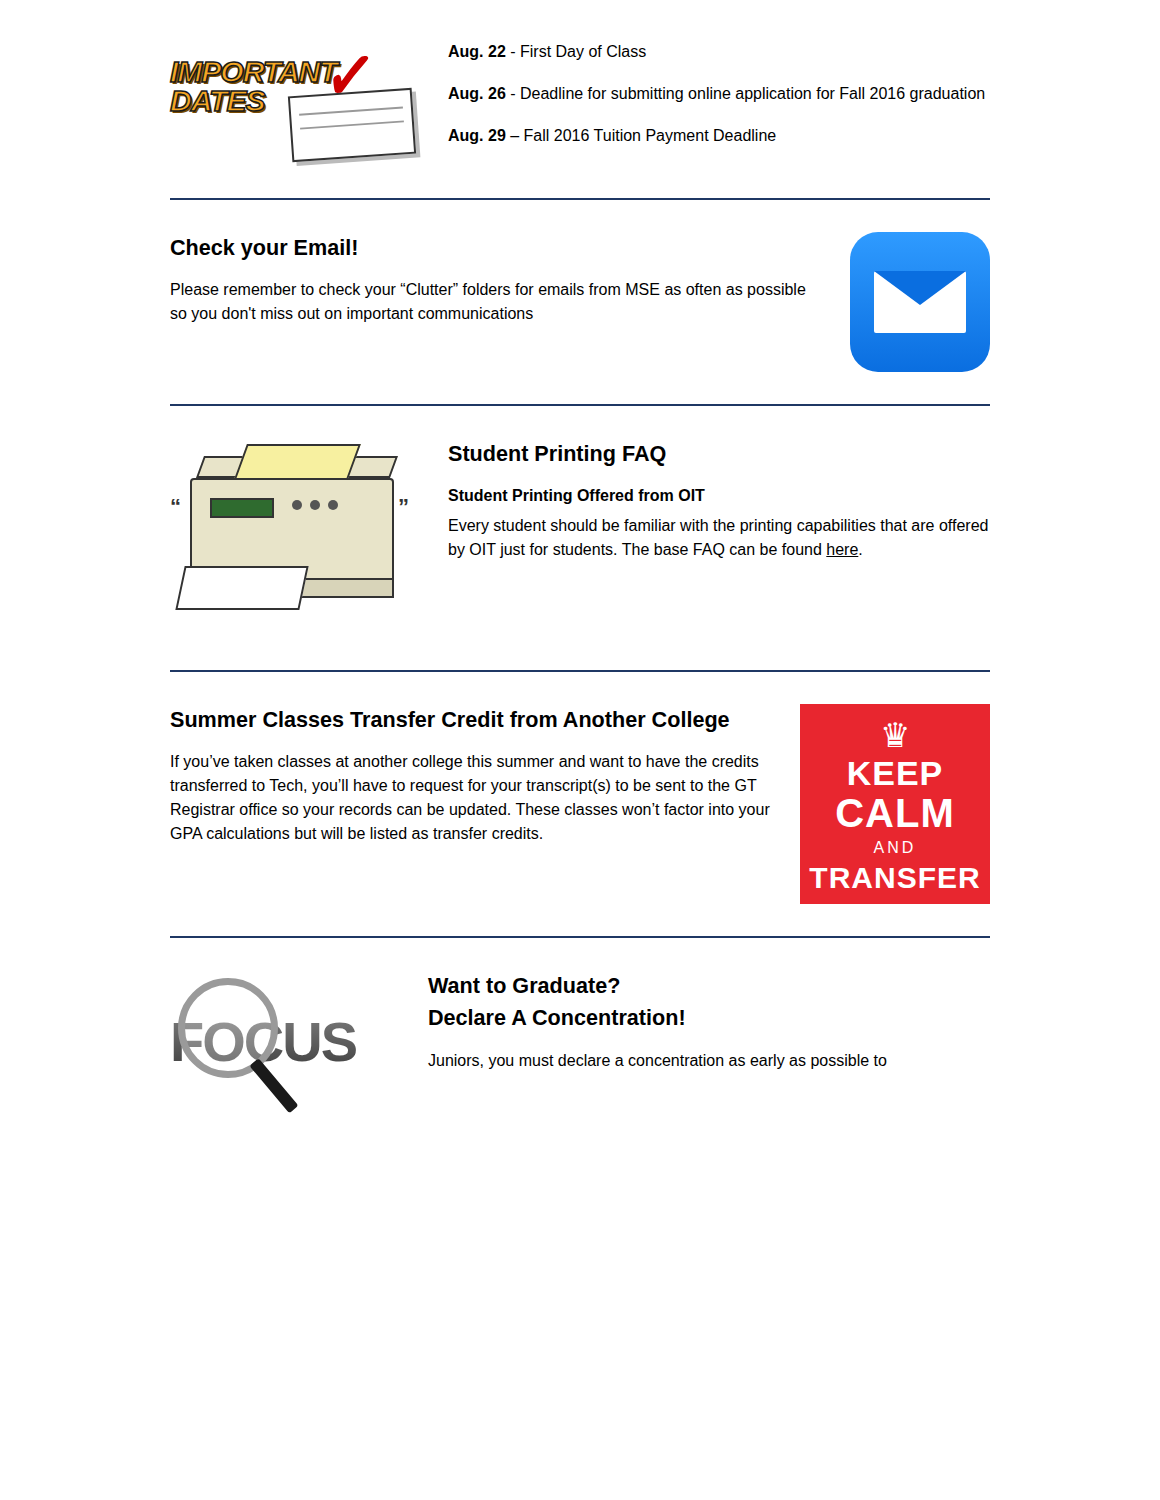IMPORTANT
DATES
✓
Aug. 22 - First Day of Class
Aug. 26 - Deadline for submitting online application for Fall 2016 graduation
Aug. 29 – Fall 2016 Tuition Payment Deadline
Check your Email!
Please remember to check your “Clutter” folders for emails from MSE as often as possible so you don't miss out on important communications
“
”
Student Printing FAQ
Student Printing Offered from OIT
Every student should be familiar with the printing capabilities that are offered by OIT just for students. The base FAQ can be found here.
Summer Classes Transfer Credit from Another College
If you’ve taken classes at another college this summer and want to have the credits transferred to Tech, you’ll have to request for your transcript(s) to be sent to the GT Registrar office so your records can be updated. These classes won’t factor into your GPA calculations but will be listed as transfer credits.
♛
KEEP
CALM
AND
TRANSFER
FOCUS
Want to Graduate?
Declare A Concentration!
Juniors, you must declare a concentration as early as possible to